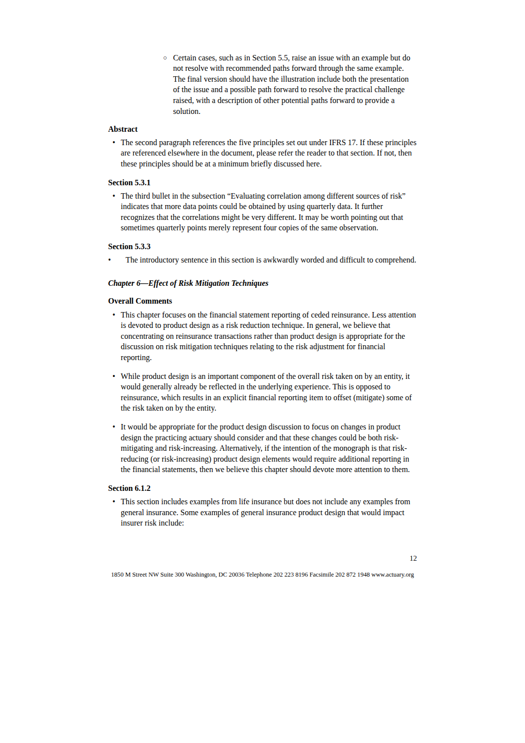Certain cases, such as in Section 5.5, raise an issue with an example but do not resolve with recommended paths forward through the same example. The final version should have the illustration include both the presentation of the issue and a possible path forward to resolve the practical challenge raised, with a description of other potential paths forward to provide a solution.
Abstract
The second paragraph references the five principles set out under IFRS 17. If these principles are referenced elsewhere in the document, please refer the reader to that section. If not, then these principles should be at a minimum briefly discussed here.
Section 5.3.1
The third bullet in the subsection “Evaluating correlation among different sources of risk” indicates that more data points could be obtained by using quarterly data. It further recognizes that the correlations might be very different. It may be worth pointing out that sometimes quarterly points merely represent four copies of the same observation.
Section 5.3.3
• The introductory sentence in this section is awkwardly worded and difficult to comprehend.
Chapter 6—Effect of Risk Mitigation Techniques
Overall Comments
This chapter focuses on the financial statement reporting of ceded reinsurance. Less attention is devoted to product design as a risk reduction technique. In general, we believe that concentrating on reinsurance transactions rather than product design is appropriate for the discussion on risk mitigation techniques relating to the risk adjustment for financial reporting.
While product design is an important component of the overall risk taken on by an entity, it would generally already be reflected in the underlying experience. This is opposed to reinsurance, which results in an explicit financial reporting item to offset (mitigate) some of the risk taken on by the entity.
It would be appropriate for the product design discussion to focus on changes in product design the practicing actuary should consider and that these changes could be both risk-mitigating and risk-increasing. Alternatively, if the intention of the monograph is that risk-reducing (or risk-increasing) product design elements would require additional reporting in the financial statements, then we believe this chapter should devote more attention to them.
Section 6.1.2
This section includes examples from life insurance but does not include any examples from general insurance. Some examples of general insurance product design that would impact insurer risk include:
12
1850 M Street NW Suite 300 Washington, DC 20036 Telephone 202 223 8196 Facsimile 202 872 1948 www.actuary.org